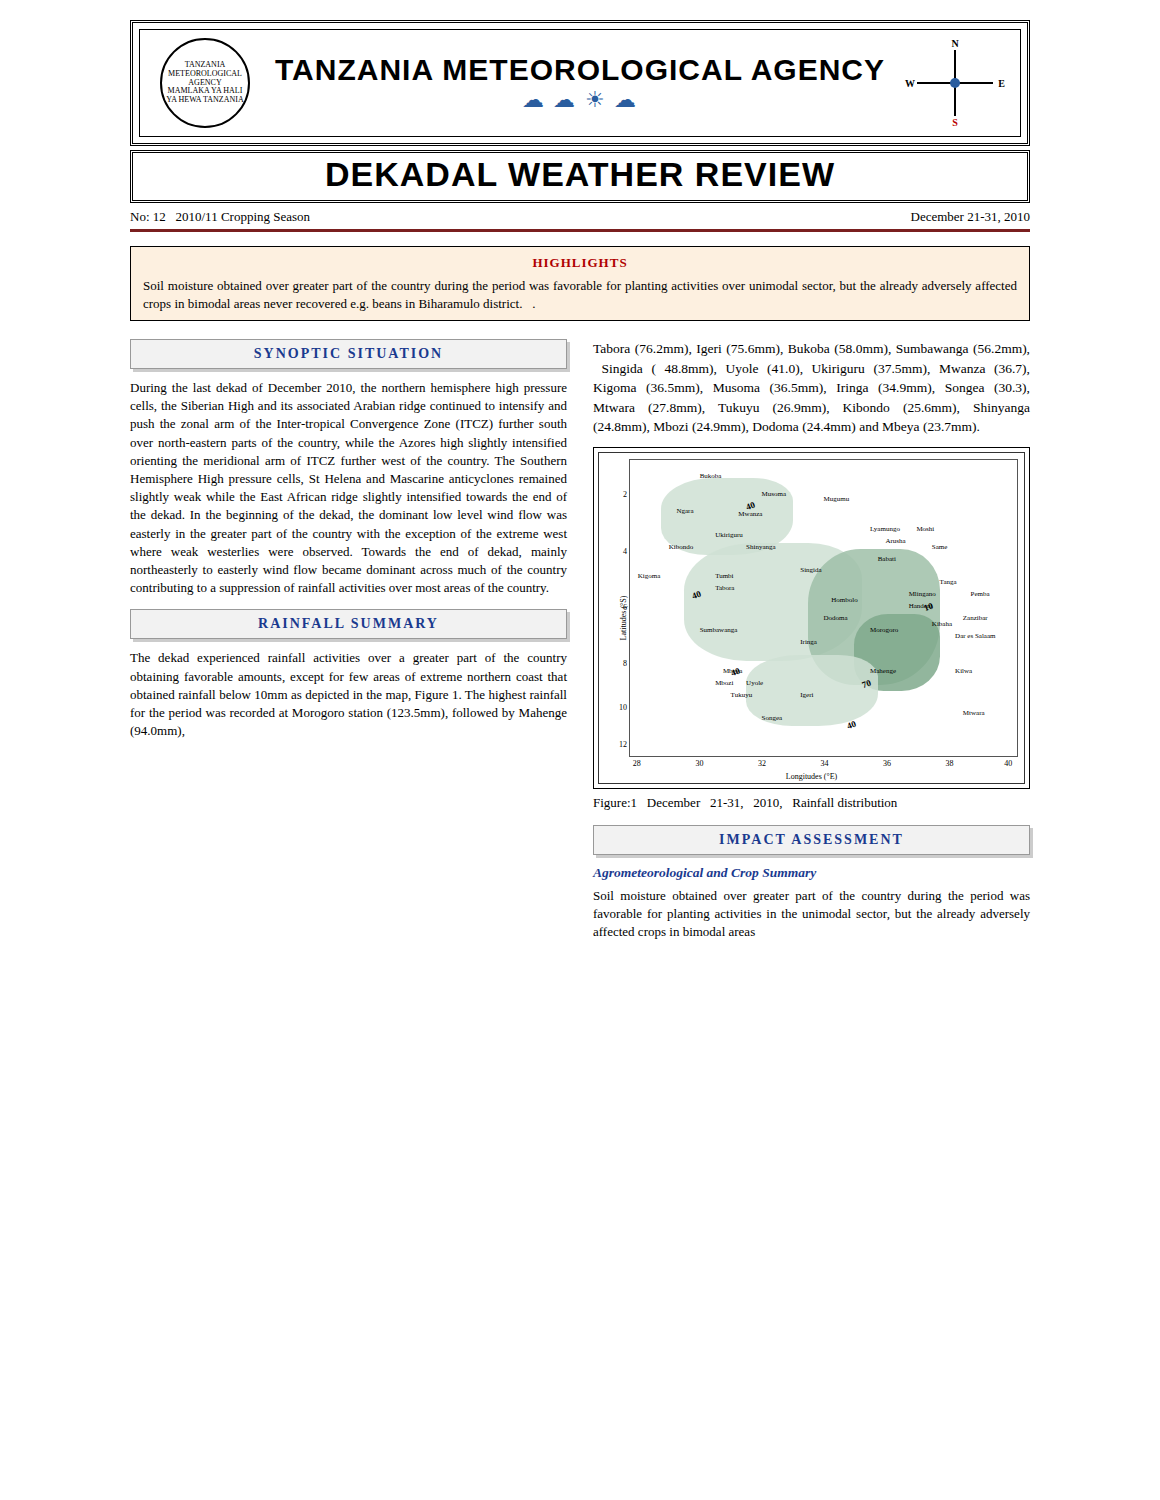TANZANIA METEOROLOGICAL AGENCY
MAMLAKA YA HALI YA HEWA TANZANIA
TANZANIA METEOROLOGICAL AGENCY
☁ ☁ ☀ ☁
N S E W
DEKADAL WEATHER REVIEW
No: 12 2010/11 Cropping Season
December 21-31, 2010
HIGHLIGHTS
Soil moisture obtained over greater part of the country during the period was favorable for planting activities over unimodal sector, but the already adversely affected crops in bimodal areas never recovered e.g. beans in Biharamulo district. .
SYNOPTIC SITUATION
During the last dekad of December 2010, the northern hemisphere high pressure cells, the Siberian High and its associated Arabian ridge continued to intensify and push the zonal arm of the Inter-tropical Convergence Zone (ITCZ) further south over north-eastern parts of the country, while the Azores high slightly intensified orienting the meridional arm of ITCZ further west of the country. The Southern Hemisphere High pressure cells, St Helena and Mascarine anticyclones remained slightly weak while the East African ridge slightly intensified towards the end of the dekad. In the beginning of the dekad, the dominant low level wind flow was easterly in the greater part of the country with the exception of the extreme west where weak westerlies were observed. Towards the end of dekad, mainly northeasterly to easterly wind flow became dominant across much of the country contributing to a suppression of rainfall activities over most areas of the country.
RAINFALL SUMMARY
The dekad experienced rainfall activities over a greater part of the country obtaining favorable amounts, except for few areas of extreme northern coast that obtained rainfall below 10mm as depicted in the map, Figure 1. The highest rainfall for the period was recorded at Morogoro station (123.5mm), followed by Mahenge (94.0mm),
Tabora (76.2mm), Igeri (75.6mm), Bukoba (58.0mm), Sumbawanga (56.2mm), Singida ( 48.8mm), Uyole (41.0), Ukiriguru (37.5mm), Mwanza (36.7), Kigoma (36.5mm), Musoma (36.5mm), Iringa (34.9mm), Songea (30.3), Mtwara (27.8mm), Tukuyu (26.9mm), Kibondo (25.6mm), Shinyanga (24.8mm), Mbozi (24.9mm), Dodoma (24.4mm) and Mbeya (23.7mm).
Latitudes (°S)
2 4 6 8 10 12
Bukoba
Musoma
Mugumu
Ngara
Mwanza
Ukiriguru
Kibondo
Shinyanga
Lyamungo
Moshi
Arusha
Same
Babati
Kigoma
Tumbi
Tabora
Singida
Hombolo
Dodoma
Mlingano
Tanga
Handeni
Pemba
Zanzibar
Kibaha
Dar es Salaam
Morogoro
Sumbawanga
Iringa
Mahenge
Kilwa
Mbeya
Mbozi
Uyole
Tukuyu
Igeri
Songea
Mtwara
40
40
10
40
70
40
28 30 32 34 36 38 40
Longitudes (°E)
Figure:1 December 21-31, 2010, Rainfall distribution
IMPACT ASSESSMENT
Agrometeorological and Crop Summary
Soil moisture obtained over greater part of the country during the period was favorable for planting activities in the unimodal sector, but the already adversely affected crops in bimodal areas